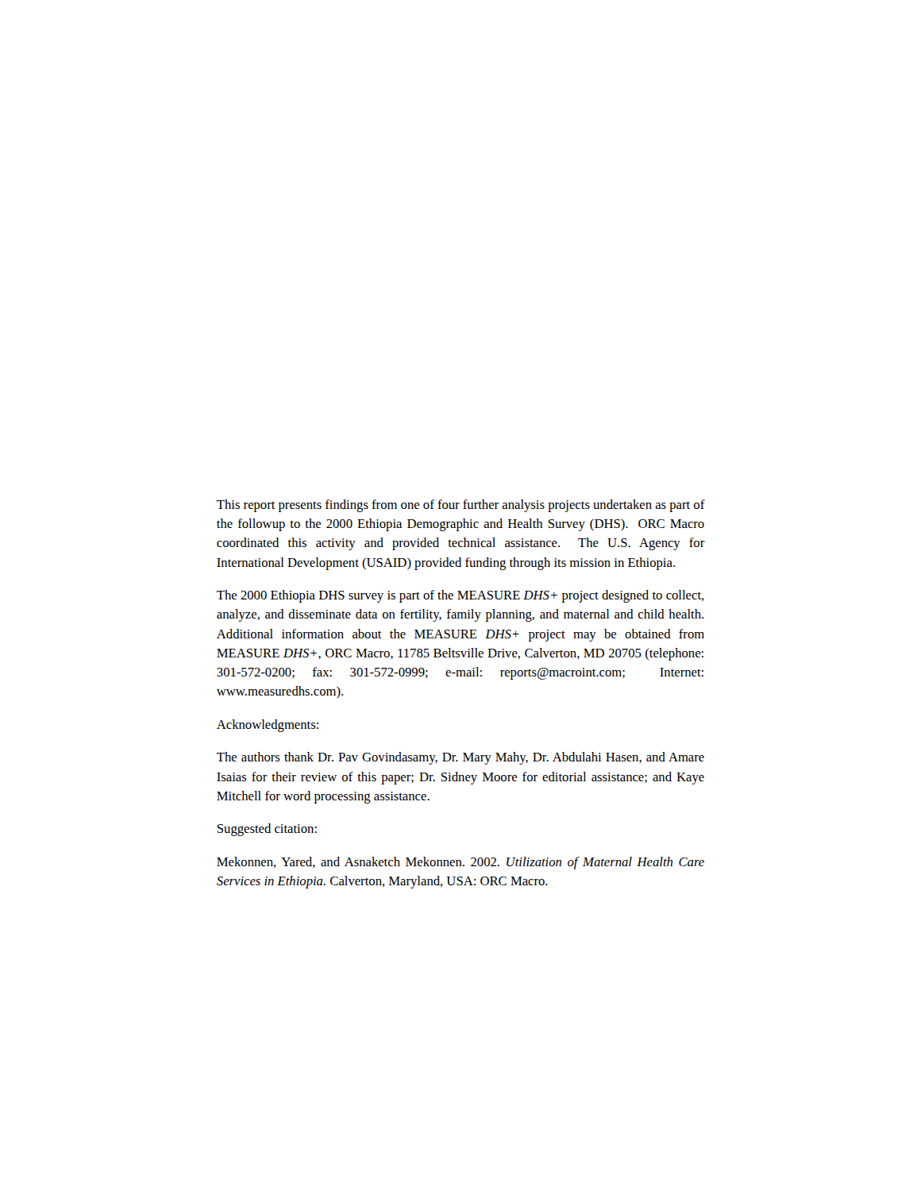This report presents findings from one of four further analysis projects undertaken as part of the followup to the 2000 Ethiopia Demographic and Health Survey (DHS). ORC Macro coordinated this activity and provided technical assistance. The U.S. Agency for International Development (USAID) provided funding through its mission in Ethiopia.
The 2000 Ethiopia DHS survey is part of the MEASURE DHS+ project designed to collect, analyze, and disseminate data on fertility, family planning, and maternal and child health. Additional information about the MEASURE DHS+ project may be obtained from MEASURE DHS+, ORC Macro, 11785 Beltsville Drive, Calverton, MD 20705 (telephone: 301-572-0200; fax: 301-572-0999; e-mail: reports@macroint.com; Internet: www.measuredhs.com).
Acknowledgments:
The authors thank Dr. Pav Govindasamy, Dr. Mary Mahy, Dr. Abdulahi Hasen, and Amare Isaias for their review of this paper; Dr. Sidney Moore for editorial assistance; and Kaye Mitchell for word processing assistance.
Suggested citation:
Mekonnen, Yared, and Asnaketch Mekonnen. 2002. Utilization of Maternal Health Care Services in Ethiopia. Calverton, Maryland, USA: ORC Macro.